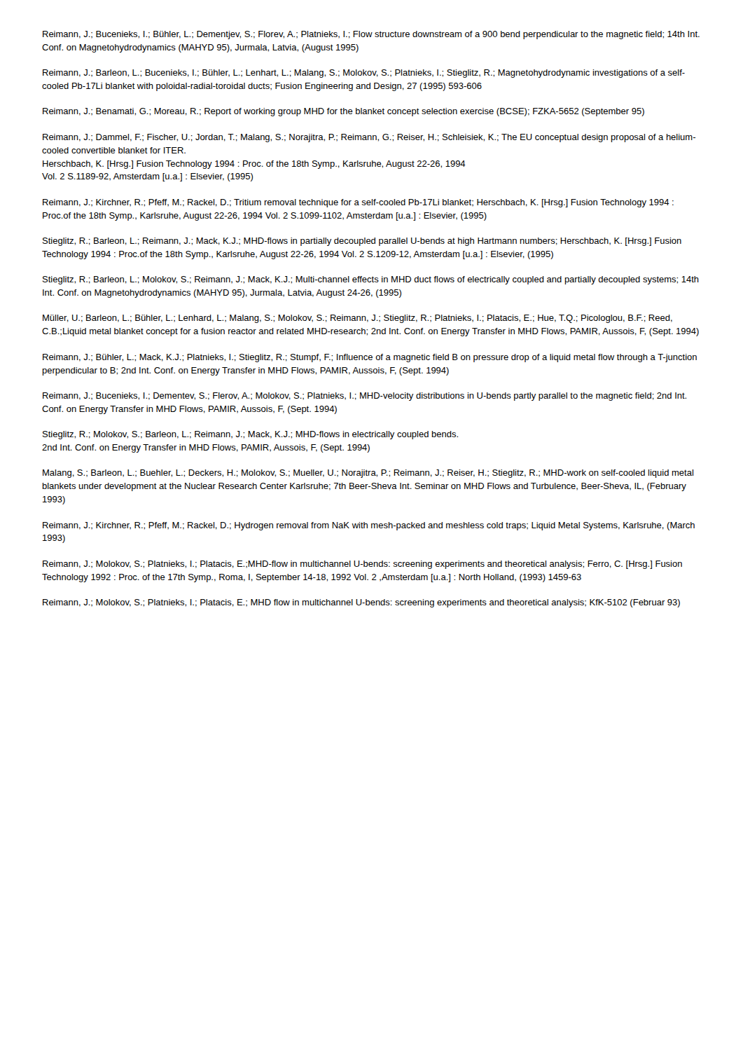Reimann, J.; Bucenieks, I.; Bühler, L.; Dementjev, S.; Florev, A.; Platnieks, I.; Flow structure downstream of a 900 bend perpendicular to the magnetic field; 14th Int. Conf. on Magnetohydrodynamics (MAHYD 95), Jurmala, Latvia, (August 1995)
Reimann, J.; Barleon, L.; Bucenieks, I.; Bühler, L.; Lenhart, L.; Malang, S.; Molokov, S.; Platnieks, I.; Stieglitz, R.; Magnetohydrodynamic investigations of a self-cooled Pb-17Li blanket with poloidal-radial-toroidal ducts; Fusion Engineering and Design, 27 (1995) 593-606
Reimann, J.; Benamati, G.; Moreau, R.; Report of working group MHD for the blanket concept selection exercise (BCSE); FZKA-5652 (September 95)
Reimann, J.; Dammel, F.; Fischer, U.; Jordan, T.; Malang, S.; Norajitra, P.; Reimann, G.; Reiser, H.; Schleisiek, K.; The EU conceptual design proposal of a helium-cooled convertible blanket for ITER.
Herschbach, K. [Hrsg.] Fusion Technology 1994 : Proc. of the 18th Symp., Karlsruhe, August 22-26, 1994
Vol. 2 S.1189-92, Amsterdam [u.a.] : Elsevier, (1995)
Reimann, J.; Kirchner, R.; Pfeff, M.; Rackel, D.; Tritium removal technique for a self-cooled Pb-17Li blanket; Herschbach, K. [Hrsg.] Fusion Technology 1994 : Proc.of the 18th Symp., Karlsruhe, August 22-26, 1994 Vol. 2 S.1099-1102, Amsterdam [u.a.] : Elsevier, (1995)
Stieglitz, R.; Barleon, L.; Reimann, J.; Mack, K.J.; MHD-flows in partially decoupled parallel U-bends at high Hartmann numbers; Herschbach, K. [Hrsg.] Fusion Technology 1994 : Proc.of the 18th Symp., Karlsruhe, August 22-26, 1994 Vol. 2 S.1209-12, Amsterdam [u.a.] : Elsevier, (1995)
Stieglitz, R.; Barleon, L.; Molokov, S.; Reimann, J.; Mack, K.J.; Multi-channel effects in MHD duct flows of electrically coupled and partially decoupled systems; 14th Int. Conf. on Magnetohydrodynamics (MAHYD 95), Jurmala, Latvia, August 24-26, (1995)
Müller, U.; Barleon, L.; Bühler, L.; Lenhard, L.; Malang, S.; Molokov, S.; Reimann, J.; Stieglitz, R.; Platnieks, I.; Platacis, E.; Hue, T.Q.; Picologlou, B.F.; Reed, C.B.;Liquid metal blanket concept for a fusion reactor and related MHD-research; 2nd Int. Conf. on Energy Transfer in MHD Flows, PAMIR, Aussois, F, (Sept. 1994)
Reimann, J.; Bühler, L.; Mack, K.J.; Platnieks, I.; Stieglitz, R.; Stumpf, F.; Influence of a magnetic field B on pressure drop of a liquid metal flow through a T-junction perpendicular to B; 2nd Int. Conf. on Energy Transfer in MHD Flows, PAMIR, Aussois, F, (Sept. 1994)
Reimann, J.; Bucenieks, I.; Dementev, S.; Flerov, A.; Molokov, S.; Platnieks, I.; MHD-velocity distributions in U-bends partly parallel to the magnetic field; 2nd Int. Conf. on Energy Transfer in MHD Flows, PAMIR, Aussois, F, (Sept. 1994)
Stieglitz, R.; Molokov, S.; Barleon, L.; Reimann, J.; Mack, K.J.; MHD-flows in electrically coupled bends.
2nd Int. Conf. on Energy Transfer in MHD Flows, PAMIR, Aussois, F, (Sept. 1994)
Malang, S.; Barleon, L.; Buehler, L.; Deckers, H.; Molokov, S.; Mueller, U.; Norajitra, P.; Reimann, J.; Reiser, H.; Stieglitz, R.; MHD-work on self-cooled liquid metal blankets under development at the Nuclear Research Center Karlsruhe; 7th Beer-Sheva Int. Seminar on MHD Flows and Turbulence, Beer-Sheva, IL, (February 1993)
Reimann, J.; Kirchner, R.; Pfeff, M.; Rackel, D.; Hydrogen removal from NaK with mesh-packed and meshless cold traps; Liquid Metal Systems, Karlsruhe, (March 1993)
Reimann, J.; Molokov, S.; Platnieks, I.; Platacis, E.;MHD-flow in multichannel U-bends: screening experiments and theoretical analysis; Ferro, C. [Hrsg.] Fusion Technology 1992 : Proc. of the 17th Symp., Roma, I, September 14-18, 1992 Vol. 2 ,Amsterdam [u.a.] : North Holland, (1993) 1459-63
Reimann, J.; Molokov, S.; Platnieks, I.; Platacis, E.; MHD flow in multichannel U-bends: screening experiments and theoretical analysis; KfK-5102 (Februar 93)